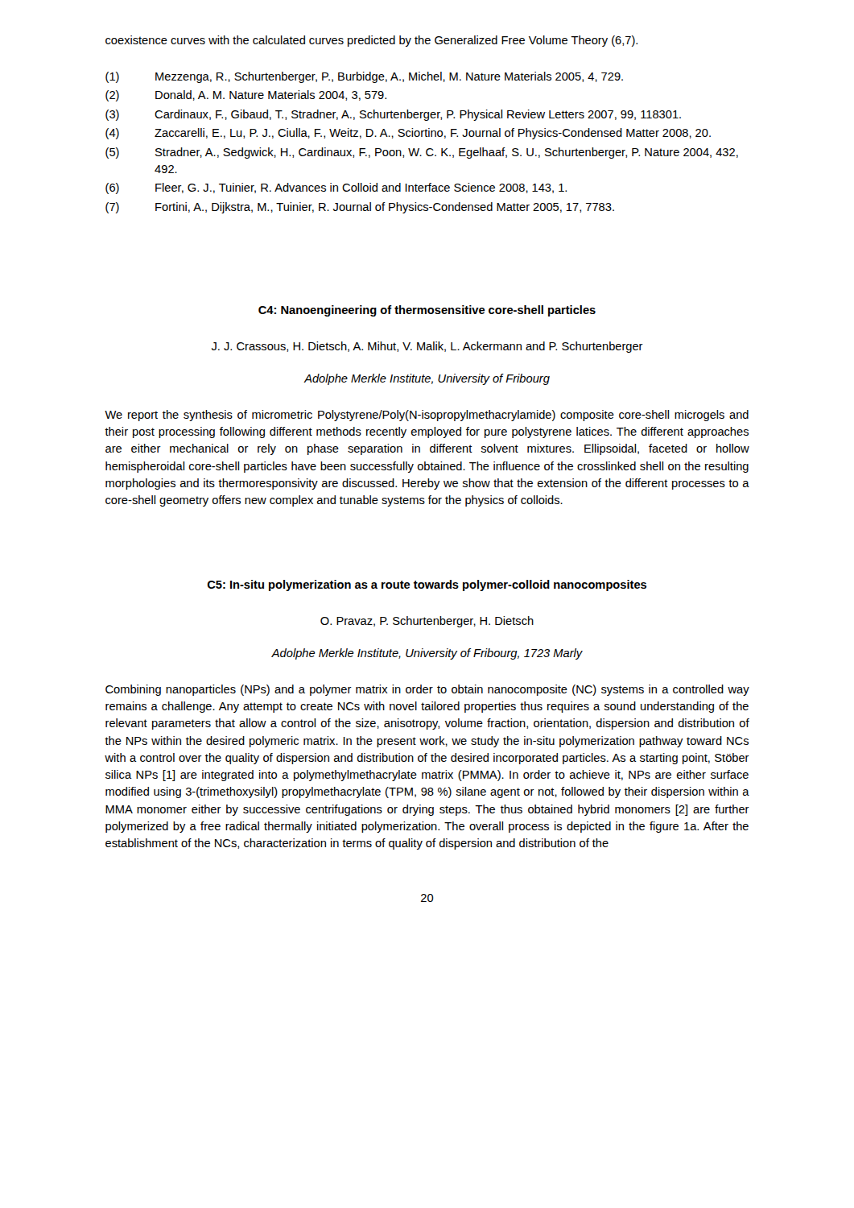coexistence curves with the calculated curves predicted by the Generalized Free Volume Theory (6,7).
(1) Mezzenga, R., Schurtenberger, P., Burbidge, A., Michel, M. Nature Materials 2005, 4, 729.
(2) Donald, A. M. Nature Materials 2004, 3, 579.
(3) Cardinaux, F., Gibaud, T., Stradner, A., Schurtenberger, P. Physical Review Letters 2007, 99, 118301.
(4) Zaccarelli, E., Lu, P. J., Ciulla, F., Weitz, D. A., Sciortino, F. Journal of Physics-Condensed Matter 2008, 20.
(5) Stradner, A., Sedgwick, H., Cardinaux, F., Poon, W. C. K., Egelhaaf, S. U., Schurtenberger, P. Nature 2004, 432, 492.
(6) Fleer, G. J., Tuinier, R. Advances in Colloid and Interface Science 2008, 143, 1.
(7) Fortini, A., Dijkstra, M., Tuinier, R. Journal of Physics-Condensed Matter 2005, 17, 7783.
C4: Nanoengineering of thermosensitive core-shell particles
J. J. Crassous, H. Dietsch, A. Mihut, V. Malik, L. Ackermann and P. Schurtenberger
Adolphe Merkle Institute, University of Fribourg
We report the synthesis of micrometric Polystyrene/Poly(N-isopropylmethacrylamide) composite core-shell microgels and their post processing following different methods recently employed for pure polystyrene latices. The different approaches are either mechanical or rely on phase separation in different solvent mixtures. Ellipsoidal, faceted or hollow hemispheroidal core-shell particles have been successfully obtained. The influence of the crosslinked shell on the resulting morphologies and its thermoresponsivity are discussed. Hereby we show that the extension of the different processes to a core-shell geometry offers new complex and tunable systems for the physics of colloids.
C5: In-situ polymerization as a route towards polymer-colloid nanocomposites
O. Pravaz, P. Schurtenberger, H. Dietsch
Adolphe Merkle Institute, University of Fribourg, 1723 Marly
Combining nanoparticles (NPs) and a polymer matrix in order to obtain nanocomposite (NC) systems in a controlled way remains a challenge. Any attempt to create NCs with novel tailored properties thus requires a sound understanding of the relevant parameters that allow a control of the size, anisotropy, volume fraction, orientation, dispersion and distribution of the NPs within the desired polymeric matrix. In the present work, we study the in-situ polymerization pathway toward NCs with a control over the quality of dispersion and distribution of the desired incorporated particles. As a starting point, Stöber silica NPs [1] are integrated into a polymethylmethacrylate matrix (PMMA). In order to achieve it, NPs are either surface modified using 3-(trimethoxysilyl) propylmethacrylate (TPM, 98 %) silane agent or not, followed by their dispersion within a MMA monomer either by successive centrifugations or drying steps. The thus obtained hybrid monomers [2] are further polymerized by a free radical thermally initiated polymerization. The overall process is depicted in the figure 1a. After the establishment of the NCs, characterization in terms of quality of dispersion and distribution of the
20